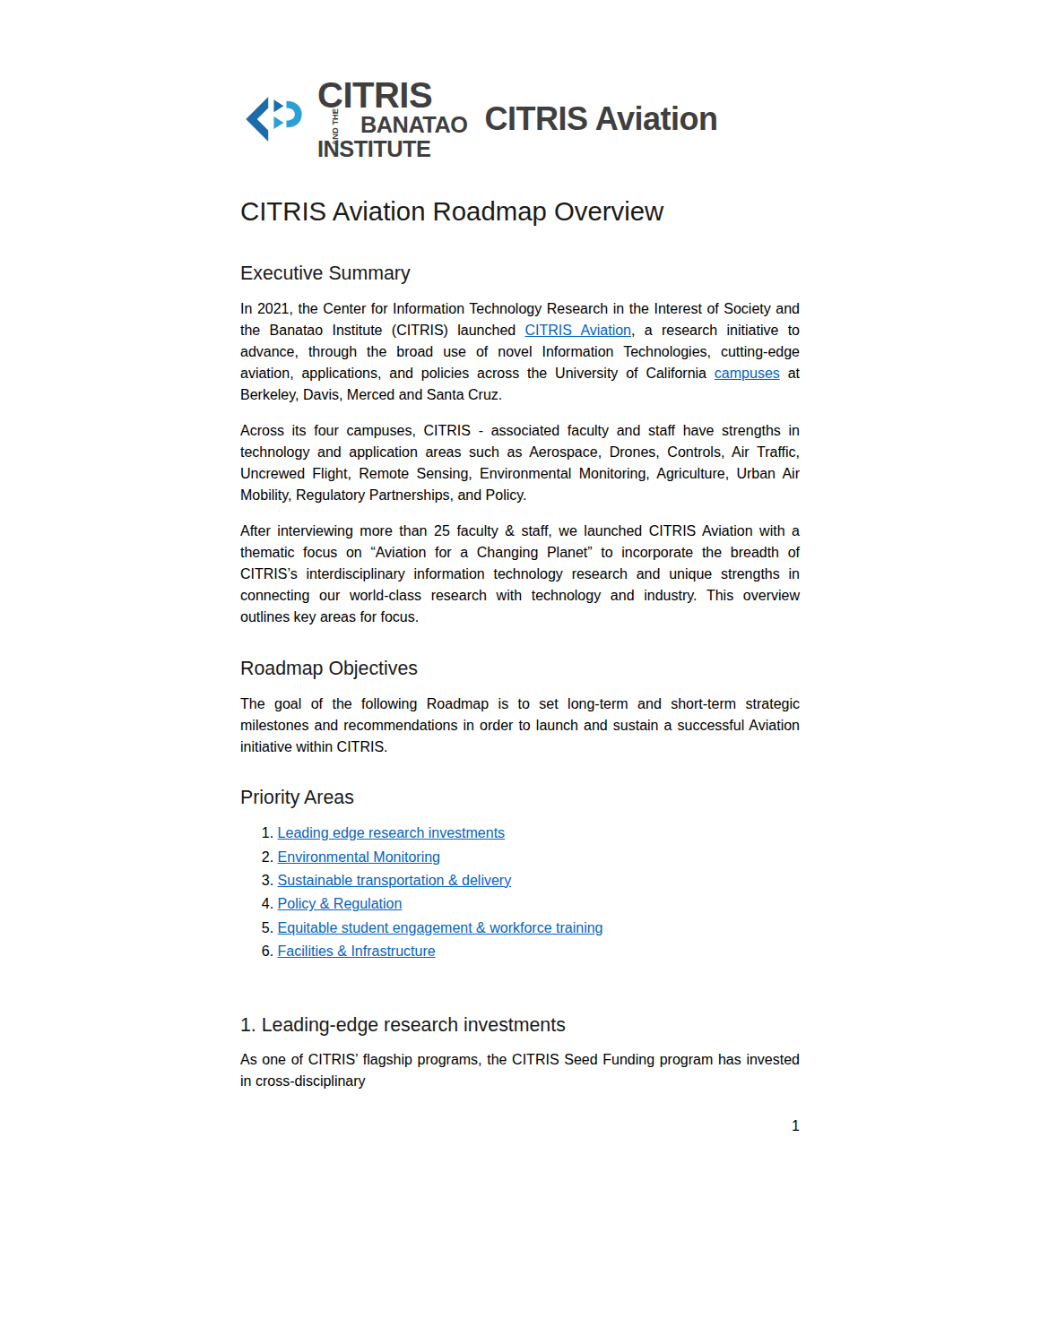CITRIS AND THE BANATAO INSTITUTE
CITRIS Aviation
CITRIS Aviation Roadmap Overview
Executive Summary
In 2021, the Center for Information Technology Research in the Interest of Society and the Banatao Institute (CITRIS) launched CITRIS Aviation, a research initiative to advance, through the broad use of novel Information Technologies, cutting-edge aviation, applications, and policies across the University of California campuses at Berkeley, Davis, Merced and Santa Cruz.
Across its four campuses, CITRIS - associated faculty and staff have strengths in technology and application areas such as Aerospace, Drones, Controls, Air Traffic, Uncrewed Flight, Remote Sensing, Environmental Monitoring, Agriculture, Urban Air Mobility, Regulatory Partnerships, and Policy.
After interviewing more than 25 faculty & staff, we launched CITRIS Aviation with a thematic focus on “Aviation for a Changing Planet” to incorporate the breadth of CITRIS’s interdisciplinary information technology research and unique strengths in connecting our world-class research with technology and industry. This overview outlines key areas for focus.
Roadmap Objectives
The goal of the following Roadmap is to set long-term and short-term strategic milestones and recommendations in order to launch and sustain a successful Aviation initiative within CITRIS.
Priority Areas
Leading edge research investments
Environmental Monitoring
Sustainable transportation & delivery
Policy & Regulation
Equitable student engagement & workforce training
Facilities & Infrastructure
1. Leading-edge research investments
As one of CITRIS’ flagship programs, the CITRIS Seed Funding program has invested in cross-disciplinary
1